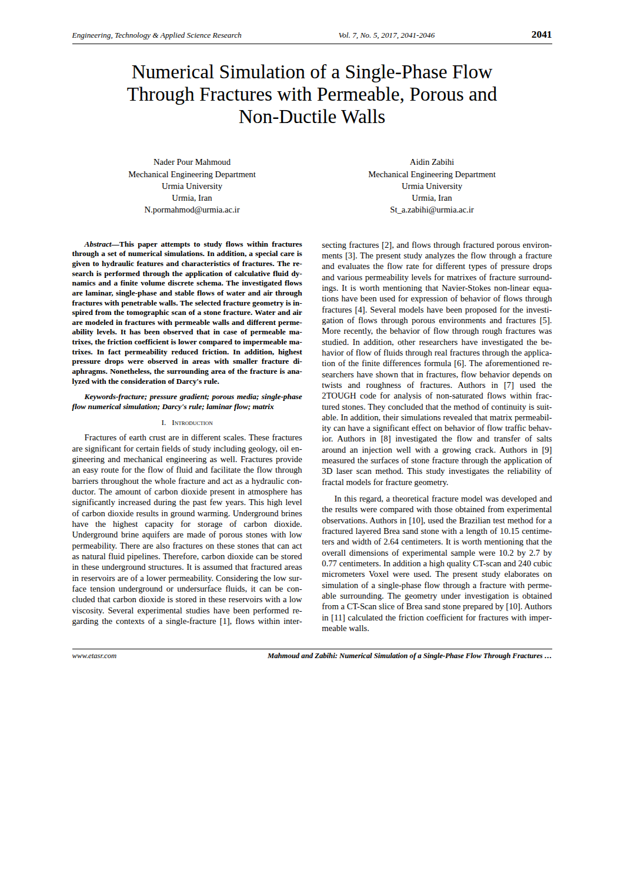Engineering, Technology & Applied Science Research Vol. 7, No. 5, 2017, 2041-2046 2041
Numerical Simulation of a Single-Phase Flow
Through Fractures with Permeable, Porous and
Non-Ductile Walls
Nader Pour Mahmoud
Mechanical Engineering Department
Urmia University
Urmia, Iran
N.pormahmod@urmia.ac.ir
Aidin Zabihi
Mechanical Engineering Department
Urmia University
Urmia, Iran
St_a.zabihi@urmia.ac.ir
Abstract—This paper attempts to study flows within fractures through a set of numerical simulations. In addition, a special care is given to hydraulic features and characteristics of fractures. The research is performed through the application of calculative fluid dynamics and a finite volume discrete schema. The investigated flows are laminar, single-phase and stable flows of water and air through fractures with penetrable walls. The selected fracture geometry is inspired from the tomographic scan of a stone fracture. Water and air are modeled in fractures with permeable walls and different permeability levels. It has been observed that in case of permeable matrixes, the friction coefficient is lower compared to impermeable matrixes. In fact permeability reduced friction. In addition, highest pressure drops were observed in areas with smaller fracture diaphragms. Nonetheless, the surrounding area of the fracture is analyzed with the consideration of Darcy's rule.
Keywords-fracture; pressure gradient; porous media; single-phase flow numerical simulation; Darcy's rule; laminar flow; matrix
I. Introduction
Fractures of earth crust are in different scales. These fractures are significant for certain fields of study including geology, oil engineering and mechanical engineering as well. Fractures provide an easy route for the flow of fluid and facilitate the flow through barriers throughout the whole fracture and act as a hydraulic conductor. The amount of carbon dioxide present in atmosphere has significantly increased during the past few years. This high level of carbon dioxide results in ground warming. Underground brines have the highest capacity for storage of carbon dioxide. Underground brine aquifers are made of porous stones with low permeability. There are also fractures on these stones that can act as natural fluid pipelines. Therefore, carbon dioxide can be stored in these underground structures. It is assumed that fractured areas in reservoirs are of a lower permeability. Considering the low surface tension underground or undersurface fluids, it can be concluded that carbon dioxide is stored in these reservoirs with a low viscosity. Several experimental studies have been performed regarding the contexts of a single-fracture [1], flows within intersecting fractures [2], and flows through fractured porous environments [3]. The present study analyzes the flow through a fracture and evaluates the flow rate for different types of pressure drops and various permeability levels for matrixes of fracture surroundings. It is worth mentioning that Navier-Stokes non-linear equations have been used for expression of behavior of flows through fractures [4]. Several models have been proposed for the investigation of flows through porous environments and fractures [5]. More recently, the behavior of flow through rough fractures was studied. In addition, other researchers have investigated the behavior of flow of fluids through real fractures through the application of the finite differences formula [6]. The aforementioned researchers have shown that in fractures, flow behavior depends on twists and roughness of fractures. Authors in [7] used the 2TOUGH code for analysis of non-saturated flows within fractured stones. They concluded that the method of continuity is suitable. In addition, their simulations revealed that matrix permeability can have a significant effect on behavior of flow traffic behavior. Authors in [8] investigated the flow and transfer of salts around an injection well with a growing crack. Authors in [9] measured the surfaces of stone fracture through the application of 3D laser scan method. This study investigates the reliability of fractal models for fracture geometry.
In this regard, a theoretical fracture model was developed and the results were compared with those obtained from experimental observations. Authors in [10], used the Brazilian test method for a fractured layered Brea sand stone with a length of 10.15 centimeters and width of 2.64 centimeters. It is worth mentioning that the overall dimensions of experimental sample were 10.2 by 2.7 by 0.77 centimeters. In addition a high quality CT-scan and 240 cubic micrometers Voxel were used. The present study elaborates on simulation of a single-phase flow through a fracture with permeable surrounding. The geometry under investigation is obtained from a CT-Scan slice of Brea sand stone prepared by [10]. Authors in [11] calculated the friction coefficient for fractures with impermeable walls.
www.etasr.com Mahmoud and Zabihi: Numerical Simulation of a Single-Phase Flow Through Fractures …